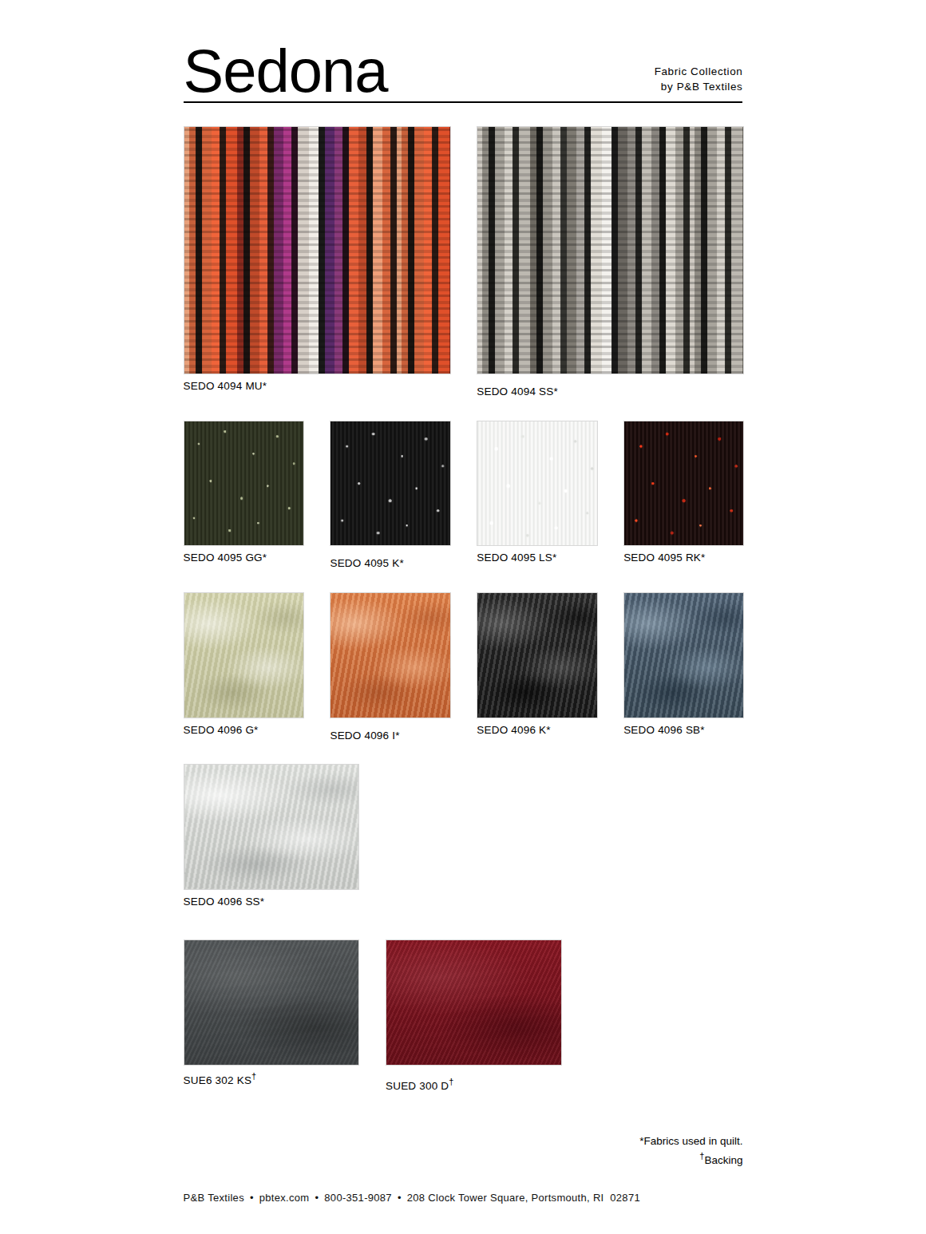Sedona
Fabric Collection
by P&B Textiles
SEDO 4094 MU*
SEDO 4094 SS*
SEDO 4095 GG*
SEDO 4095 K*
SEDO 4095 LS*
SEDO 4095 RK*
SEDO 4096 G*
SEDO 4096 I*
SEDO 4096 K*
SEDO 4096 SB*
SEDO 4096 SS*
SUE6 302 KS†
SUED 300 D†
*Fabrics used in quilt.
†Backing
P&B Textiles•pbtex.com•800-351-9087•208 Clock Tower Square, Portsmouth, RI 02871